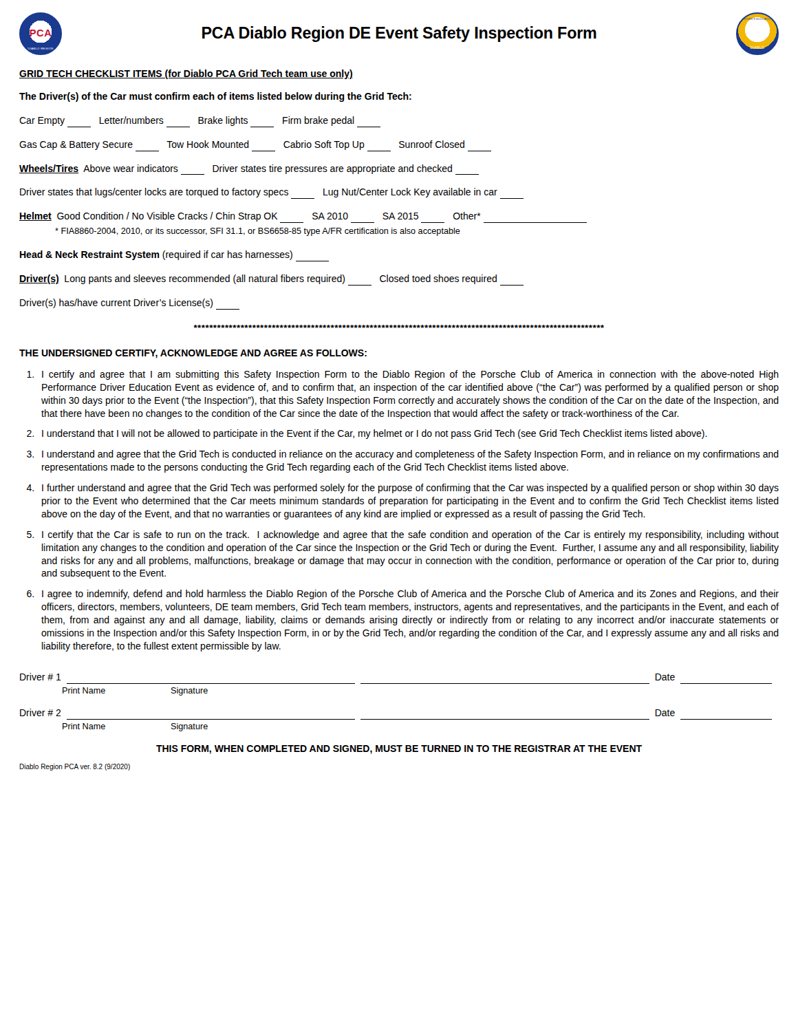PCA Diablo Region DE Event Safety Inspection Form
GRID TECH CHECKLIST ITEMS (for Diablo PCA Grid Tech team use only)
The Driver(s) of the Car must confirm each of items listed below during the Grid Tech:
Car Empty Letter/numbers Brake lights Firm brake pedal
Gas Cap & Battery Secure Tow Hook Mounted Cabrio Soft Top Up Sunroof Closed
Wheels/Tires Above wear indicators Driver states tire pressures are appropriate and checked
Driver states that lugs/center locks are torqued to factory specs Lug Nut/Center Lock Key available in car
Helmet Good Condition / No Visible Cracks / Chin Strap OK SA 2010 SA 2015 Other*
* FIA8860-2004, 2010, or its successor, SFI 31.1, or BS6658-85 type A/FR certification is also acceptable
Head & Neck Restraint System (required if car has harnesses)
Driver(s) Long pants and sleeves recommended (all natural fibers required) Closed toed shoes required
Driver(s) has/have current Driver’s License(s)
*********************************************************************************************************
THE UNDERSIGNED CERTIFY, ACKNOWLEDGE AND AGREE AS FOLLOWS:
I certify and agree that I am submitting this Safety Inspection Form to the Diablo Region of the Porsche Club of America in connection with the above-noted High Performance Driver Education Event as evidence of, and to confirm that, an inspection of the car identified above (“the Car”) was performed by a qualified person or shop within 30 days prior to the Event (“the Inspection”), that this Safety Inspection Form correctly and accurately shows the condition of the Car on the date of the Inspection, and that there have been no changes to the condition of the Car since the date of the Inspection that would affect the safety or track-worthiness of the Car.
I understand that I will not be allowed to participate in the Event if the Car, my helmet or I do not pass Grid Tech (see Grid Tech Checklist items listed above).
I understand and agree that the Grid Tech is conducted in reliance on the accuracy and completeness of the Safety Inspection Form, and in reliance on my confirmations and representations made to the persons conducting the Grid Tech regarding each of the Grid Tech Checklist items listed above.
I further understand and agree that the Grid Tech was performed solely for the purpose of confirming that the Car was inspected by a qualified person or shop within 30 days prior to the Event who determined that the Car meets minimum standards of preparation for participating in the Event and to confirm the Grid Tech Checklist items listed above on the day of the Event, and that no warranties or guarantees of any kind are implied or expressed as a result of passing the Grid Tech.
I certify that the Car is safe to run on the track. I acknowledge and agree that the safe condition and operation of the Car is entirely my responsibility, including without limitation any changes to the condition and operation of the Car since the Inspection or the Grid Tech or during the Event. Further, I assume any and all responsibility, liability and risks for any and all problems, malfunctions, breakage or damage that may occur in connection with the condition, performance or operation of the Car prior to, during and subsequent to the Event.
I agree to indemnify, defend and hold harmless the Diablo Region of the Porsche Club of America and the Porsche Club of America and its Zones and Regions, and their officers, directors, members, volunteers, DE team members, Grid Tech team members, instructors, agents and representatives, and the participants in the Event, and each of them, from and against any and all damage, liability, claims or demands arising directly or indirectly from or relating to any incorrect and/or inaccurate statements or omissions in the Inspection and/or this Safety Inspection Form, in or by the Grid Tech, and/or regarding the condition of the Car, and I expressly assume any and all risks and liability therefore, to the fullest extent permissible by law.
Driver # 1 Date
Print Name Signature
Driver # 2 Date
Print Name Signature
THIS FORM, WHEN COMPLETED AND SIGNED, MUST BE TURNED IN TO THE REGISTRAR AT THE EVENT
Diablo Region PCA ver. 8.2 (9/2020)